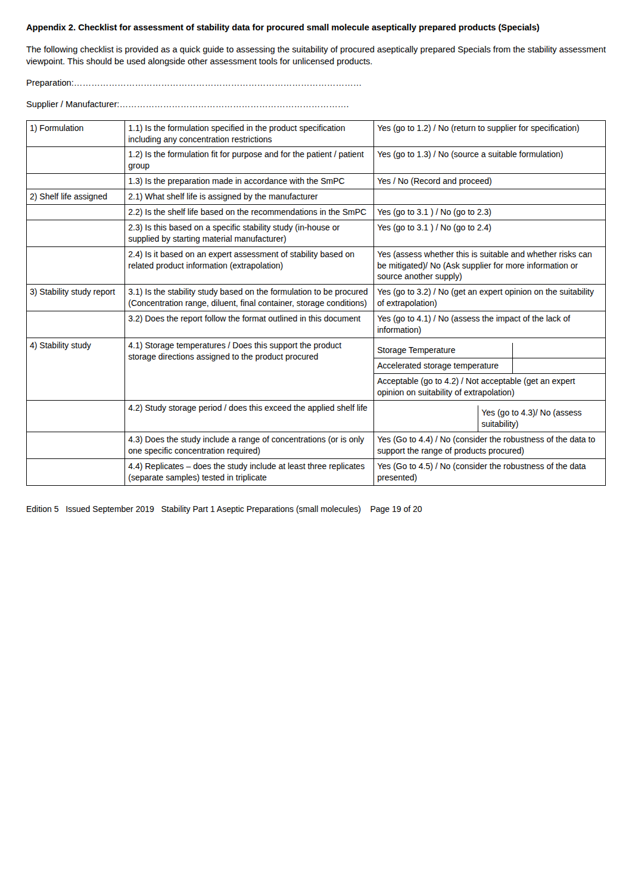Appendix 2. Checklist for assessment of stability data for procured small molecule aseptically prepared products (Specials)
The following checklist is provided as a quick guide to assessing the suitability of procured aseptically prepared Specials from the stability assessment viewpoint. This should be used alongside other assessment tools for unlicensed products.
Preparation:………………………………………………………………………………………
Supplier / Manufacturer:…………………………………………………………………….
| 1) Formulation | 1.1) Is the formulation specified in the product specification including any concentration restrictions | Yes (go to 1.2) / No (return to supplier for specification) |
| | 1.2) Is the formulation fit for purpose and for the patient / patient group | Yes (go to 1.3) / No (source a suitable formulation) |
| | 1.3) Is the preparation made in accordance with the SmPC | Yes / No (Record and proceed) |
| 2) Shelf life assigned | 2.1) What shelf life is assigned by the manufacturer | |
| | 2.2) Is the shelf life based on the recommendations in the SmPC | Yes (go to 3.1 ) / No (go to 2.3) |
| | 2.3) Is this based on a specific stability study (in-house or supplied by starting material manufacturer) | Yes (go to 3.1 ) / No (go to 2.4) |
| | 2.4) Is it based on an expert assessment of stability based on related product information (extrapolation) | Yes (assess whether this is suitable and whether risks can be mitigated)/ No (Ask supplier for more information or source another supply) |
| 3) Stability study report | 3.1) Is the stability study based on the formulation to be procured (Concentration range, diluent, final container, storage conditions) | Yes (go to 3.2) / No (get an expert opinion on the suitability of extrapolation) |
| | 3.2) Does the report follow the format outlined in this document | Yes (go to 4.1) / No (assess the impact of the lack of information) |
| 4) Stability study | 4.1) Storage temperatures / Does this support the product storage directions assigned to the product procured | / Storage Temperature / / / Accelerated storage temperature / / / Acceptable (go to 4.2) / Not acceptable (get an expert opinion on suitability of extrapolation) / |
| | 4.2) Study storage period / does this exceed the applied shelf life | / / Yes (go to 4.3)/ No (assess suitability) / |
| | 4.3) Does the study include a range of concentrations (or is only one specific concentration required) | Yes (Go to 4.4) / No (consider the robustness of the data to support the range of products procured) |
| | 4.4) Replicates – does the study include at least three replicates (separate samples) tested in triplicate | Yes (Go to 4.5) / No (consider the robustness of the data presented) |
Edition 5 Issued September 2019 Stability Part 1 Aseptic Preparations (small molecules) Page 19 of 20